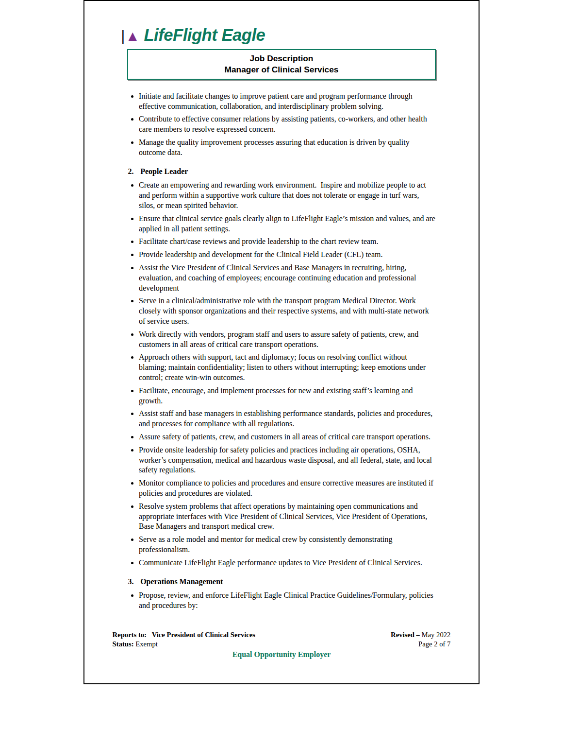|▲ LifeFlight Eagle
Job Description
Manager of Clinical Services
Initiate and facilitate changes to improve patient care and program performance through effective communication, collaboration, and interdisciplinary problem solving.
Contribute to effective consumer relations by assisting patients, co-workers, and other health care members to resolve expressed concern.
Manage the quality improvement processes assuring that education is driven by quality outcome data.
2. People Leader
Create an empowering and rewarding work environment. Inspire and mobilize people to act and perform within a supportive work culture that does not tolerate or engage in turf wars, silos, or mean spirited behavior.
Ensure that clinical service goals clearly align to LifeFlight Eagle’s mission and values, and are applied in all patient settings.
Facilitate chart/case reviews and provide leadership to the chart review team.
Provide leadership and development for the Clinical Field Leader (CFL) team.
Assist the Vice President of Clinical Services and Base Managers in recruiting, hiring, evaluation, and coaching of employees; encourage continuing education and professional development
Serve in a clinical/administrative role with the transport program Medical Director. Work closely with sponsor organizations and their respective systems, and with multi-state network of service users.
Work directly with vendors, program staff and users to assure safety of patients, crew, and customers in all areas of critical care transport operations.
Approach others with support, tact and diplomacy; focus on resolving conflict without blaming; maintain confidentiality; listen to others without interrupting; keep emotions under control; create win-win outcomes.
Facilitate, encourage, and implement processes for new and existing staff’s learning and growth.
Assist staff and base managers in establishing performance standards, policies and procedures, and processes for compliance with all regulations.
Assure safety of patients, crew, and customers in all areas of critical care transport operations.
Provide onsite leadership for safety policies and practices including air operations, OSHA, worker’s compensation, medical and hazardous waste disposal, and all federal, state, and local safety regulations.
Monitor compliance to policies and procedures and ensure corrective measures are instituted if policies and procedures are violated.
Resolve system problems that affect operations by maintaining open communications and appropriate interfaces with Vice President of Clinical Services, Vice President of Operations, Base Managers and transport medical crew.
Serve as a role model and mentor for medical crew by consistently demonstrating professionalism.
Communicate LifeFlight Eagle performance updates to Vice President of Clinical Services.
3. Operations Management
Propose, review, and enforce LifeFlight Eagle Clinical Practice Guidelines/Formulary, policies and procedures by:
Reports to: Vice President of Clinical Services
Revised – May 2022
Status: Exempt
Page 2 of 7
Equal Opportunity Employer